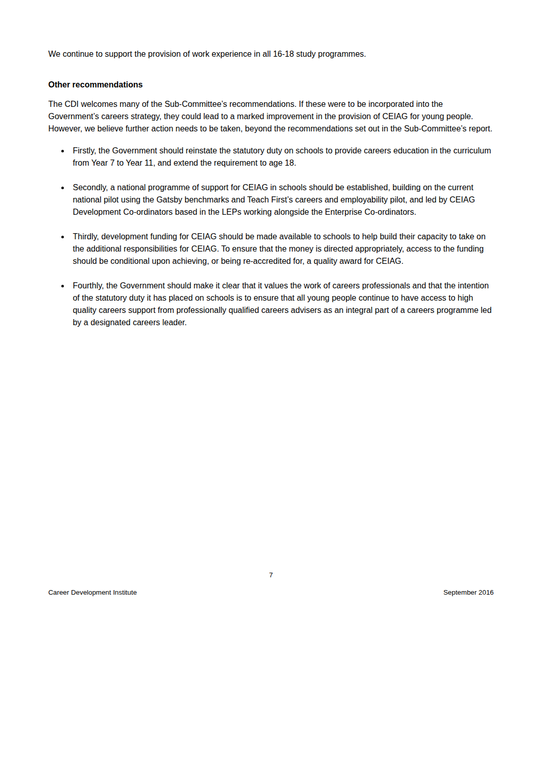We continue to support the provision of work experience in all 16-18 study programmes.
Other recommendations
The CDI welcomes many of the Sub-Committee’s recommendations. If these were to be incorporated into the Government’s careers strategy, they could lead to a marked improvement in the provision of CEIAG for young people. However, we believe further action needs to be taken, beyond the recommendations set out in the Sub-Committee’s report.
Firstly, the Government should reinstate the statutory duty on schools to provide careers education in the curriculum from Year 7 to Year 11, and extend the requirement to age 18.
Secondly, a national programme of support for CEIAG in schools should be established, building on the current national pilot using the Gatsby benchmarks and Teach First’s careers and employability pilot, and led by CEIAG Development Co-ordinators based in the LEPs working alongside the Enterprise Co-ordinators.
Thirdly, development funding for CEIAG should be made available to schools to help build their capacity to take on the additional responsibilities for CEIAG. To ensure that the money is directed appropriately, access to the funding should be conditional upon achieving, or being re-accredited for, a quality award for CEIAG.
Fourthly, the Government should make it clear that it values the work of careers professionals and that the intention of the statutory duty it has placed on schools is to ensure that all young people continue to have access to high quality careers support from professionally qualified careers advisers as an integral part of a careers programme led by a designated careers leader.
7
Career Development Institute September 2016